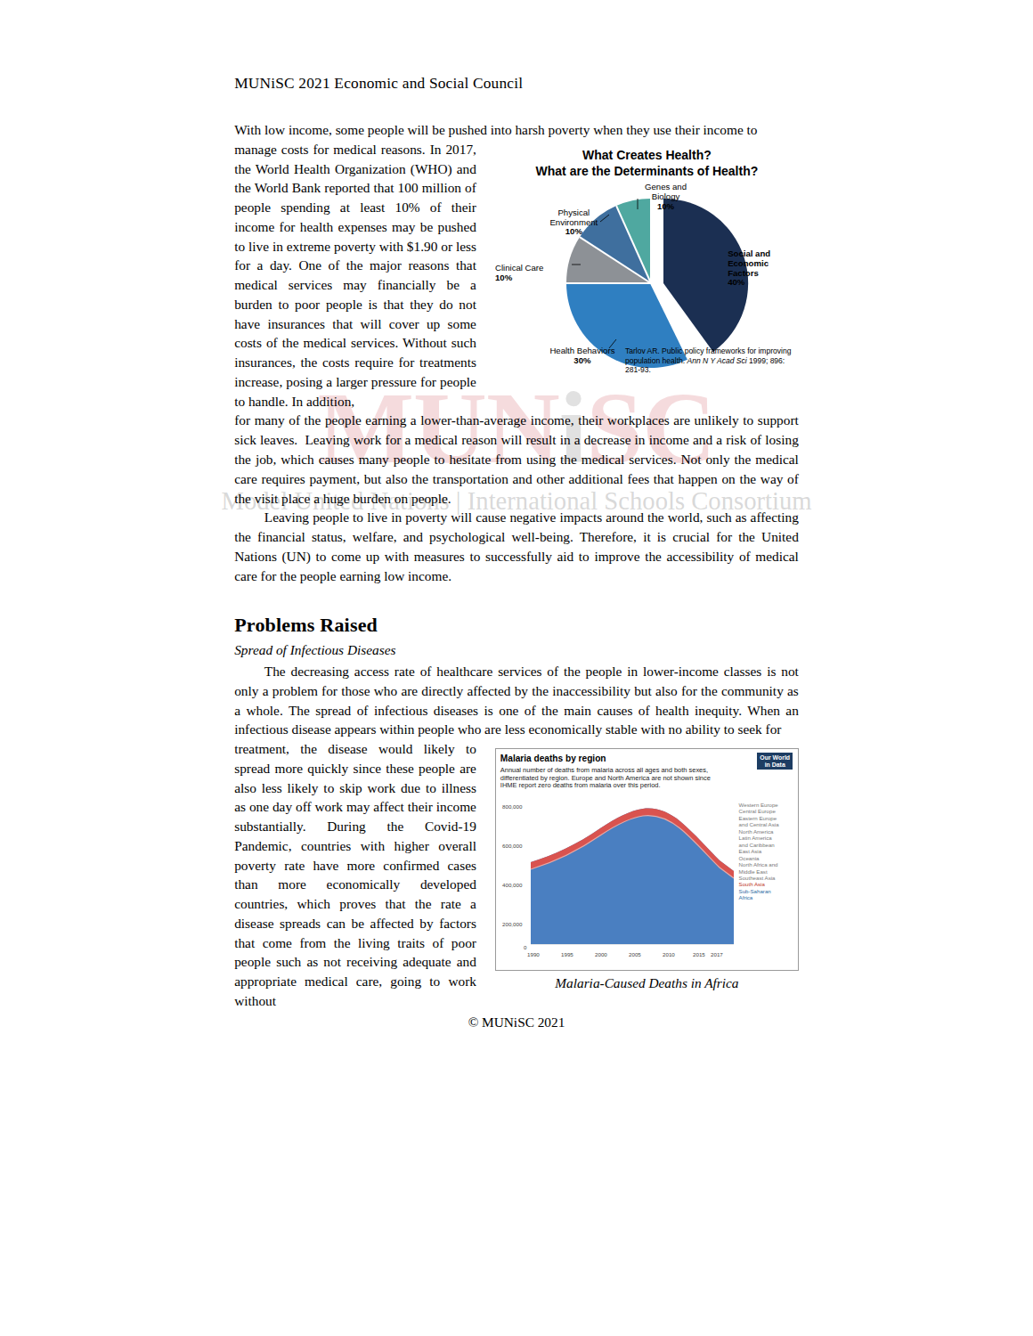MUNi SC
Model United Nations | International Schools Consortium
MUNiSC 2021 Economic and Social Council
With low income, some people will be pushed into harsh poverty when they use their income to
What Creates Health?
What are the Determinants of Health?
Genes and
Biology
10%
Physical
Environment
10%
Clinical Care
10%
Health Behaviors
30%
Social and
Economic
Factors
40%
Tarlov AR. Public policy frameworks for improving population health. Ann N Y Acad Sci 1999; 896: 281-93.
manage costs for medical reasons. In 2017, the World Health Organization (WHO) and the World Bank reported that 100 million of people spending at least 10% of their income for health expenses may be pushed to live in extreme poverty with $1.90 or less for a day. One of the major reasons that medical services may financially be a burden to poor people is that they do not have insurances that will cover up some costs of the medical services. Without such insurances, the costs require for treatments increase, posing a larger pressure for people to handle. In addition,
for many of the people earning a lower-than-average income, their workplaces are unlikely to support sick leaves. Leaving work for a medical reason will result in a decrease in income and a risk of losing the job, which causes many people to hesitate from using the medical services. Not only the medical care requires payment, but also the transportation and other additional fees that happen on the way of the visit place a huge burden on people.
Leaving people to live in poverty will cause negative impacts around the world, such as affecting the financial status, welfare, and psychological well-being. Therefore, it is crucial for the United Nations (UN) to come up with measures to successfully aid to improve the accessibility of medical care for the people earning low income.
Problems Raised
Spread of Infectious Diseases
The decreasing access rate of healthcare services of the people in lower-income classes is not only a problem for those who are directly affected by the inaccessibility but also for the community as a whole. The spread of infectious diseases is one of the main causes of health inequity. When an infectious disease appears within people who are less economically stable with no ability to seek for
Our World
in Data
Malaria deaths by region
Annual number of deaths from malaria across all ages and both sexes, differentiated by region. Europe and North America are not shown since IHME report zero deaths from malaria over this period.
800,000 600,000 400,000 200,000 0 1990 1995 2000 2005 2010 2015 2017
Western Europe
Central Europe
Eastern Europe
and Central Asia
North America
Latin America
and Caribbean
East Asia
Oceania
North Africa and
Middle East
Southeast Asia
South Asia
Sub-Saharan
Africa
Malaria-Caused Deaths in Africa
treatment, the disease would likely to spread more quickly since these people are also less likely to skip work due to illness as one day off work may affect their income substantially. During the Covid-19 Pandemic, countries with higher overall poverty rate have more confirmed cases than more economically developed countries, which proves that the rate a disease spreads can be affected by factors that come from the living traits of poor people such as not receiving adequate and appropriate medical care, going to work without
© MUNiSC 2021